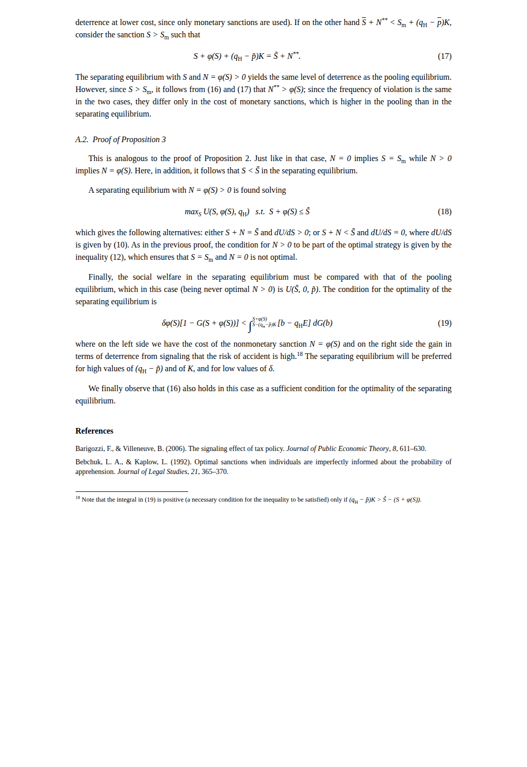deterrence at lower cost, since only monetary sanctions are used). If on the other hand S + N** < Sm + (qH − p)K, consider the sanction S > Sm such that
S + φ(S) + (qH − p̃)K = S̃ + N**. (17)
The separating equilibrium with S and N = φ(S) > 0 yields the same level of deterrence as the pooling equilibrium. However, since S > Sm, it follows from (16) and (17) that N** > φ(S); since the frequency of violation is the same in the two cases, they differ only in the cost of monetary sanctions, which is higher in the pooling than in the separating equilibrium.
A.2. Proof of Proposition 3
This is analogous to the proof of Proposition 2. Just like in that case, N = 0 implies S = Sm while N > 0 implies N = φ(S). Here, in addition, it follows that S < S̃ in the separating equilibrium.
A separating equilibrium with N = φ(S) > 0 is found solving
maxS U(S, φ(S), qH) s.t. S + φ(S) ≤ S̃ (18)
which gives the following alternatives: either S + N = S̃ and dU/dS > 0; or S + N < S̃ and dU/dS = 0, where dU/dS is given by (10). As in the previous proof, the condition for N > 0 to be part of the optimal strategy is given by the inequality (12), which ensures that S = Sm and N = 0 is not optimal.
Finally, the social welfare in the separating equilibrium must be compared with that of the pooling equilibrium, which in this case (being never optimal N > 0) is U(S̃, 0, p̃). The condition for the optimality of the separating equilibrium is
δφ(S)[1 − G(S + φ(S))] < ∫S+φ(S) S̃−(qH−p̃)K[b − qHE] dG(b) (19)
where on the left side we have the cost of the nonmonetary sanction N = φ(S) and on the right side the gain in terms of deterrence from signaling that the risk of accident is high.18 The separating equilibrium will be preferred for high values of (qH − p̃) and of K, and for low values of δ.
We finally observe that (16) also holds in this case as a sufficient condition for the optimality of the separating equilibrium.
References
Barigozzi, F., & Villeneuve, B. (2006). The signaling effect of tax policy. Journal of Public Economic Theory, 8, 611–630.
Bebchuk, L. A., & Kaplow, L. (1992). Optimal sanctions when individuals are imperfectly informed about the probability of apprehension. Journal of Legal Studies, 21, 365–370.
18 Note that the integral in (19) is positive (a necessary condition for the inequality to be satisfied) only if (qH − p̃)K > S̃ − (S + φ(S)).